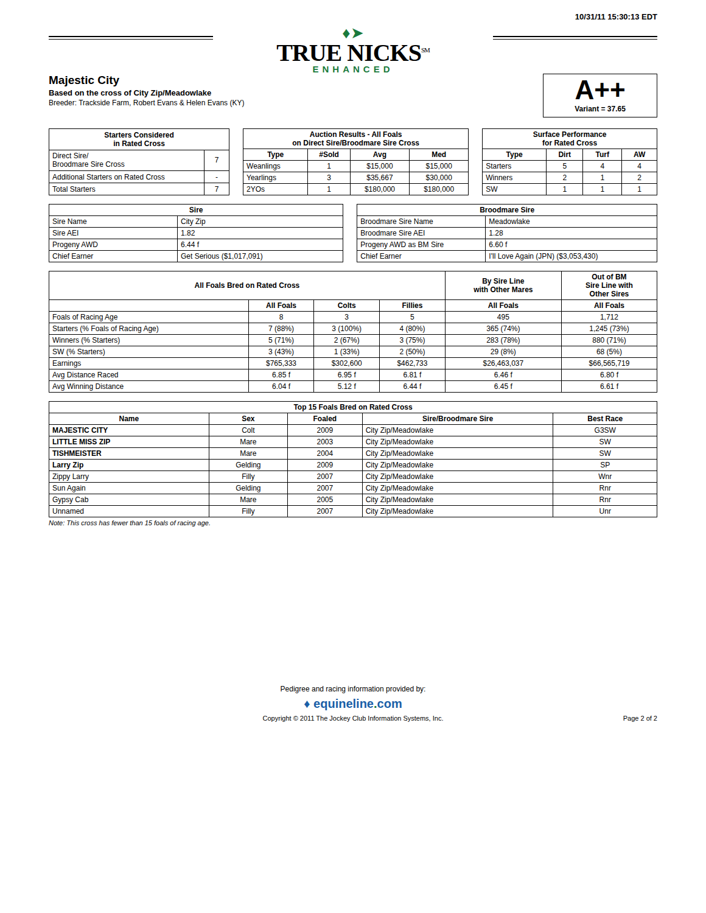10/31/11 15:30:13 EDT
♦➤
TRUE NICKSSM
ENHANCED
Majestic City
Based on the cross of City Zip/Meadowlake
Breeder: Trackside Farm, Robert Evans & Helen Evans (KY)
A++
Variant = 37.65
| Starters Considered in Rated Cross |
| --- |
| Direct Sire/ Broodmare Sire Cross | 7 |
| Additional Starters on Rated Cross | - |
| Total Starters | 7 |
| Auction Results - All Foals on Direct Sire/Broodmare Sire Cross |
| --- |
| Type | #Sold | Avg | Med |
| Weanlings | 1 | $15,000 | $15,000 |
| Yearlings | 3 | $35,667 | $30,000 |
| 2YOs | 1 | $180,000 | $180,000 |
| Surface Performance for Rated Cross |
| --- |
| Type | Dirt | Turf | AW |
| Starters | 5 | 4 | 4 |
| Winners | 2 | 1 | 2 |
| SW | 1 | 1 | 1 |
| Sire |
| --- |
| Sire Name | City Zip |
| Sire AEI | 1.82 |
| Progeny AWD | 6.44 f |
| Chief Earner | Get Serious ($1,017,091) |
| Broodmare Sire |
| --- |
| Broodmare Sire Name | Meadowlake |
| Broodmare Sire AEI | 1.28 |
| Progeny AWD as BM Sire | 6.60 f |
| Chief Earner | I'll Love Again (JPN) ($3,053,430) |
| All Foals Bred on Rated Cross | By Sire Line with Other Mares | Out of BM Sire Line with Other Sires |
| --- | --- | --- |
| | All Foals | Colts | Fillies | All Foals | All Foals |
| Foals of Racing Age | 8 | 3 | 5 | 495 | 1,712 |
| Starters (% Foals of Racing Age) | 7 (88%) | 3 (100%) | 4 (80%) | 365 (74%) | 1,245 (73%) |
| Winners (% Starters) | 5 (71%) | 2 (67%) | 3 (75%) | 283 (78%) | 880 (71%) |
| SW (% Starters) | 3 (43%) | 1 (33%) | 2 (50%) | 29 (8%) | 68 (5%) |
| Earnings | $765,333 | $302,600 | $462,733 | $26,463,037 | $66,565,719 |
| Avg Distance Raced | 6.85 f | 6.95 f | 6.81 f | 6.46 f | 6.80 f |
| Avg Winning Distance | 6.04 f | 5.12 f | 6.44 f | 6.45 f | 6.61 f |
| Top 15 Foals Bred on Rated Cross |
| --- |
| Name | Sex | Foaled | Sire/Broodmare Sire | Best Race |
| MAJESTIC CITY | Colt | 2009 | City Zip/Meadowlake | G3SW |
| LITTLE MISS ZIP | Mare | 2003 | City Zip/Meadowlake | SW |
| TISHMEISTER | Mare | 2004 | City Zip/Meadowlake | SW |
| Larry Zip | Gelding | 2009 | City Zip/Meadowlake | SP |
| Zippy Larry | Filly | 2007 | City Zip/Meadowlake | Wnr |
| Sun Again | Gelding | 2007 | City Zip/Meadowlake | Rnr |
| Gypsy Cab | Mare | 2005 | City Zip/Meadowlake | Rnr |
| Unnamed | Filly | 2007 | City Zip/Meadowlake | Unr |
Note: This cross has fewer than 15 foals of racing age.
Pedigree and racing information provided by:
♦ equineline. com
Copyright © 2011 The Jockey Club Information Systems, Inc.
Page 2 of 2